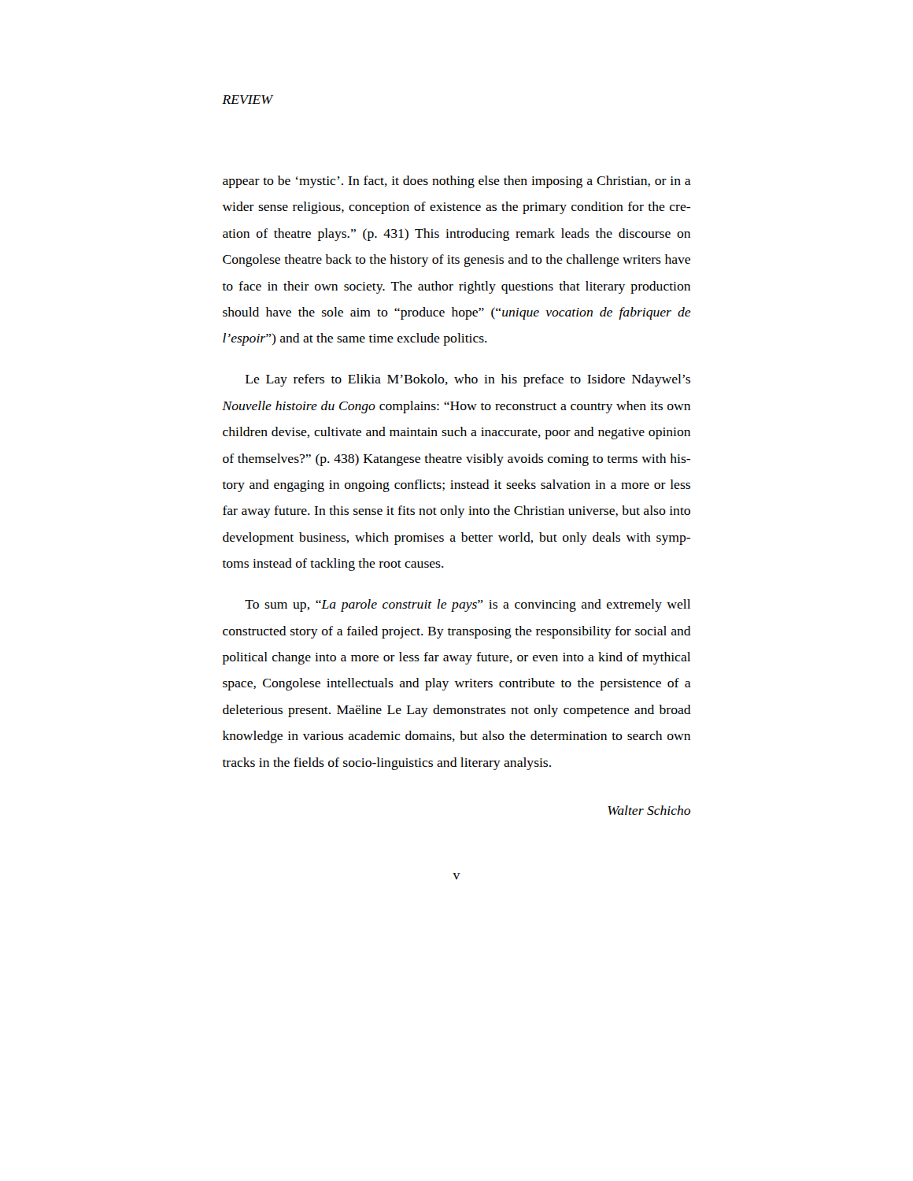REVIEW
appear to be ‘mystic’. In fact, it does nothing else then imposing a Christian, or in a wider sense religious, conception of existence as the primary condition for the creation of theatre plays.” (p. 431) This introducing remark leads the discourse on Congolese theatre back to the history of its genesis and to the challenge writers have to face in their own society. The author rightly questions that literary production should have the sole aim to “produce hope” (“unique vocation de fabriquer de l’espoir”) and at the same time exclude politics.
Le Lay refers to Elikia M’Bokolo, who in his preface to Isidore Ndaywel’s Nouvelle histoire du Congo complains: “How to reconstruct a country when its own children devise, cultivate and maintain such a inaccurate, poor and negative opinion of themselves?” (p. 438) Katangese theatre visibly avoids coming to terms with history and engaging in ongoing conflicts; instead it seeks salvation in a more or less far away future. In this sense it fits not only into the Christian universe, but also into development business, which promises a better world, but only deals with symptoms instead of tackling the root causes.
To sum up, “La parole construit le pays” is a convincing and extremely well constructed story of a failed project. By transposing the responsibility for social and political change into a more or less far away future, or even into a kind of mythical space, Congolese intellectuals and play writers contribute to the persistence of a deleterious present. Maëline Le Lay demonstrates not only competence and broad knowledge in various academic domains, but also the determination to search own tracks in the fields of socio-linguistics and literary analysis.
Walter Schicho
v